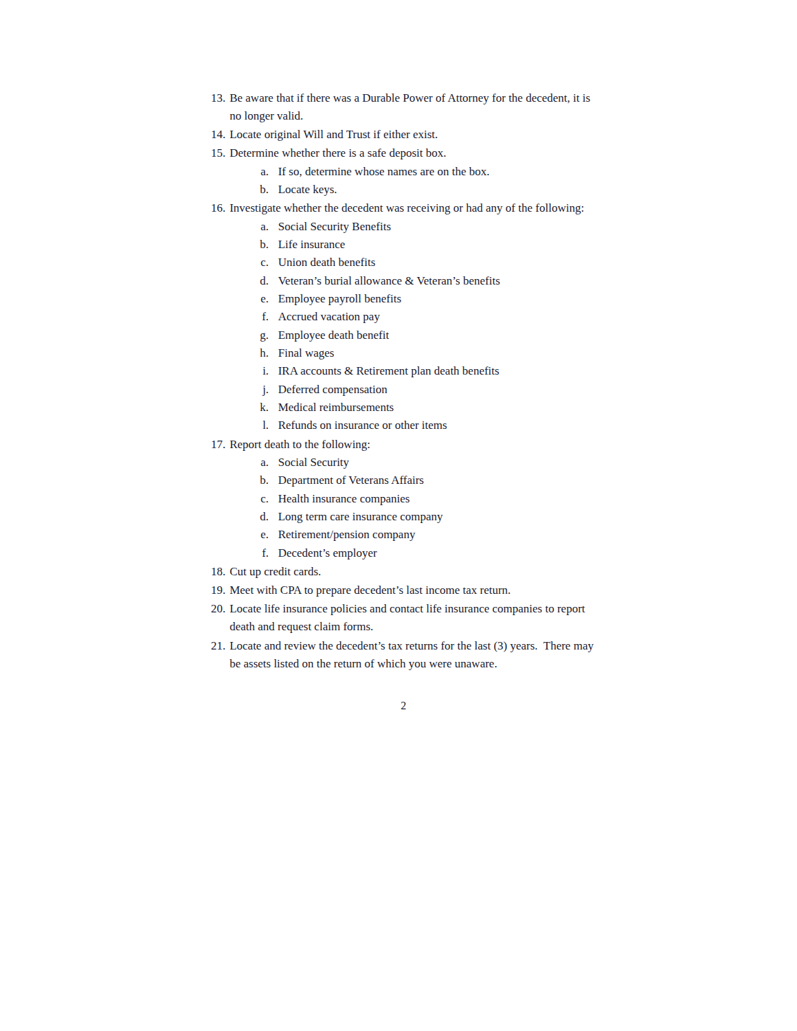Be aware that if there was a Durable Power of Attorney for the decedent, it is no longer valid.
Locate original Will and Trust if either exist.
Determine whether there is a safe deposit box.
If so, determine whose names are on the box.
Locate keys.
Investigate whether the decedent was receiving or had any of the following:
Social Security Benefits
Life insurance
Union death benefits
Veteran’s burial allowance & Veteran’s benefits
Employee payroll benefits
Accrued vacation pay
Employee death benefit
Final wages
IRA accounts & Retirement plan death benefits
Deferred compensation
Medical reimbursements
Refunds on insurance or other items
Report death to the following:
Social Security
Department of Veterans Affairs
Health insurance companies
Long term care insurance company
Retirement/pension company
Decedent’s employer
Cut up credit cards.
Meet with CPA to prepare decedent’s last income tax return.
Locate life insurance policies and contact life insurance companies to report death and request claim forms.
Locate and review the decedent’s tax returns for the last (3) years. There may be assets listed on the return of which you were unaware.
2